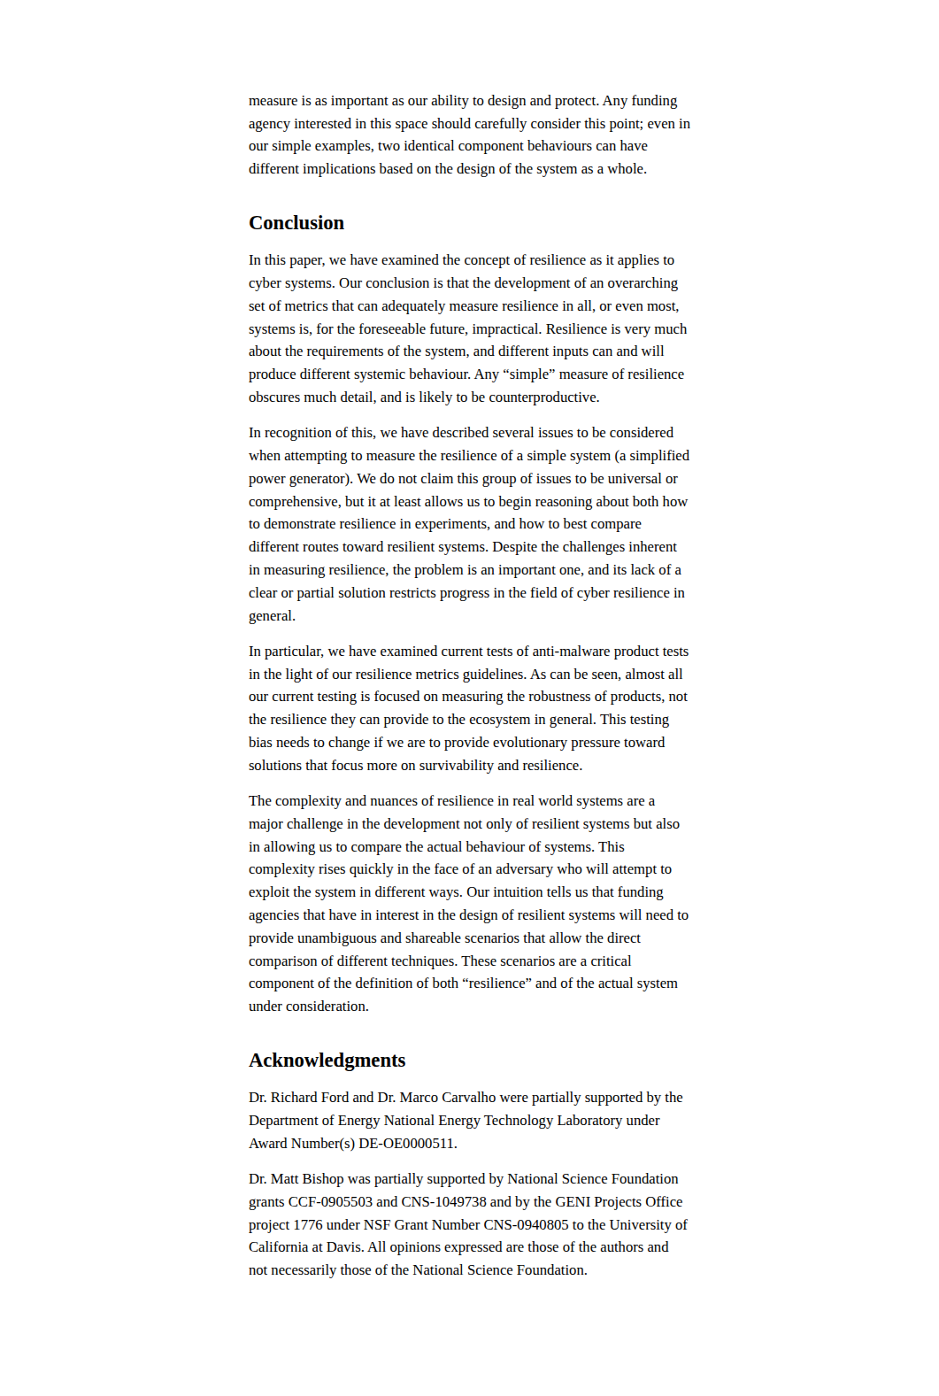measure is as important as our ability to design and protect. Any funding agency interested in this space should carefully consider this point; even in our simple examples, two identical component behaviours can have different implications based on the design of the system as a whole.
Conclusion
In this paper, we have examined the concept of resilience as it applies to cyber systems. Our conclusion is that the development of an overarching set of metrics that can adequately measure resilience in all, or even most, systems is, for the foreseeable future, impractical. Resilience is very much about the requirements of the system, and different inputs can and will produce different systemic behaviour. Any “simple” measure of resilience obscures much detail, and is likely to be counterproductive.
In recognition of this, we have described several issues to be considered when attempting to measure the resilience of a simple system (a simplified power generator). We do not claim this group of issues to be universal or comprehensive, but it at least allows us to begin reasoning about both how to demonstrate resilience in experiments, and how to best compare different routes toward resilient systems. Despite the challenges inherent in measuring resilience, the problem is an important one, and its lack of a clear or partial solution restricts progress in the field of cyber resilience in general.
In particular, we have examined current tests of anti-malware product tests in the light of our resilience metrics guidelines. As can be seen, almost all our current testing is focused on measuring the robustness of products, not the resilience they can provide to the ecosystem in general. This testing bias needs to change if we are to provide evolutionary pressure toward solutions that focus more on survivability and resilience.
The complexity and nuances of resilience in real world systems are a major challenge in the development not only of resilient systems but also in allowing us to compare the actual behaviour of systems. This complexity rises quickly in the face of an adversary who will attempt to exploit the system in different ways. Our intuition tells us that funding agencies that have in interest in the design of resilient systems will need to provide unambiguous and shareable scenarios that allow the direct comparison of different techniques. These scenarios are a critical component of the definition of both “resilience” and of the actual system under consideration.
Acknowledgments
Dr. Richard Ford and Dr. Marco Carvalho were partially supported by the Department of Energy National Energy Technology Laboratory under Award Number(s) DE-OE0000511.
Dr. Matt Bishop was partially supported by National Science Foundation grants CCF-0905503 and CNS-1049738 and by the GENI Projects Office project 1776 under NSF Grant Number CNS-0940805 to the University of California at Davis. All opinions expressed are those of the authors and not necessarily those of the National Science Foundation.